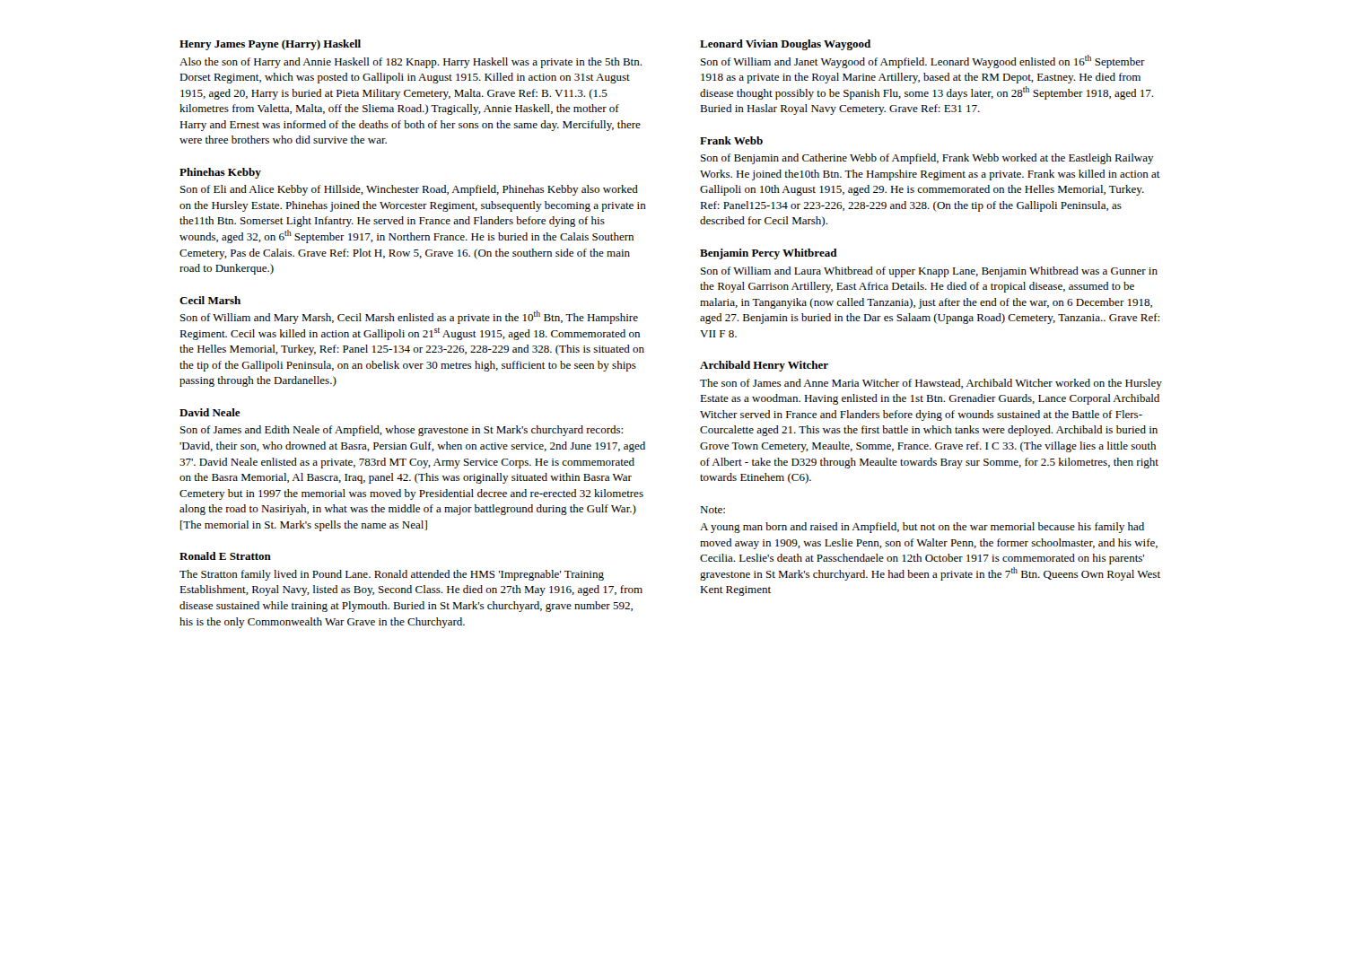Henry James Payne (Harry) Haskell
Also the son of Harry and Annie Haskell of 182 Knapp. Harry Haskell was a private in the 5th Btn. Dorset Regiment, which was posted to Gallipoli in August 1915. Killed in action on 31st August 1915, aged 20, Harry is buried at Pieta Military Cemetery, Malta. Grave Ref: B. V11.3. (1.5 kilometres from Valetta, Malta, off the Sliema Road.) Tragically, Annie Haskell, the mother of Harry and Ernest was informed of the deaths of both of her sons on the same day. Mercifully, there were three brothers who did survive the war.
Phinehas Kebby
Son of Eli and Alice Kebby of Hillside, Winchester Road, Ampfield, Phinehas Kebby also worked on the Hursley Estate. Phinehas joined the Worcester Regiment, subsequently becoming a private in the11th Btn. Somerset Light Infantry. He served in France and Flanders before dying of his wounds, aged 32, on 6th September 1917, in Northern France. He is buried in the Calais Southern Cemetery, Pas de Calais. Grave Ref: Plot H, Row 5, Grave 16. (On the southern side of the main road to Dunkerque.)
Cecil Marsh
Son of William and Mary Marsh, Cecil Marsh enlisted as a private in the 10th Btn, The Hampshire Regiment. Cecil was killed in action at Gallipoli on 21st August 1915, aged 18. Commemorated on the Helles Memorial, Turkey, Ref: Panel 125-134 or 223-226, 228-229 and 328. (This is situated on the tip of the Gallipoli Peninsula, on an obelisk over 30 metres high, sufficient to be seen by ships passing through the Dardanelles.)
David Neale
Son of James and Edith Neale of Ampfield, whose gravestone in St Mark's churchyard records: 'David, their son, who drowned at Basra, Persian Gulf, when on active service, 2nd June 1917, aged 37'. David Neale enlisted as a private, 783rd MT Coy, Army Service Corps. He is commemorated on the Basra Memorial, Al Bascra, Iraq, panel 42. (This was originally situated within Basra War Cemetery but in 1997 the memorial was moved by Presidential decree and re-erected 32 kilometres along the road to Nasiriyah, in what was the middle of a major battleground during the Gulf War.) [The memorial in St. Mark's spells the name as Neal]
Ronald E Stratton
The Stratton family lived in Pound Lane. Ronald attended the HMS 'Impregnable' Training Establishment, Royal Navy, listed as Boy, Second Class. He died on 27th May 1916, aged 17, from disease sustained while training at Plymouth. Buried in St Mark's churchyard, grave number 592, his is the only Commonwealth War Grave in the Churchyard.
Leonard Vivian Douglas Waygood
Son of William and Janet Waygood of Ampfield. Leonard Waygood enlisted on 16th September 1918 as a private in the Royal Marine Artillery, based at the RM Depot, Eastney. He died from disease thought possibly to be Spanish Flu, some 13 days later, on 28th September 1918, aged 17. Buried in Haslar Royal Navy Cemetery. Grave Ref: E31 17.
Frank Webb
Son of Benjamin and Catherine Webb of Ampfield, Frank Webb worked at the Eastleigh Railway Works. He joined the10th Btn. The Hampshire Regiment as a private. Frank was killed in action at Gallipoli on 10th August 1915, aged 29. He is commemorated on the Helles Memorial, Turkey. Ref: Panel125-134 or 223-226, 228-229 and 328. (On the tip of the Gallipoli Peninsula, as described for Cecil Marsh).
Benjamin Percy Whitbread
Son of William and Laura Whitbread of upper Knapp Lane, Benjamin Whitbread was a Gunner in the Royal Garrison Artillery, East Africa Details. He died of a tropical disease, assumed to be malaria, in Tanganyika (now called Tanzania), just after the end of the war, on 6 December 1918, aged 27. Benjamin is buried in the Dar es Salaam (Upanga Road) Cemetery, Tanzania.. Grave Ref: VII F 8.
Archibald Henry Witcher
The son of James and Anne Maria Witcher of Hawstead, Archibald Witcher worked on the Hursley Estate as a woodman. Having enlisted in the 1st Btn. Grenadier Guards, Lance Corporal Archibald Witcher served in France and Flanders before dying of wounds sustained at the Battle of Flers-Courcalette aged 21. This was the first battle in which tanks were deployed. Archibald is buried in Grove Town Cemetery, Meaulte, Somme, France. Grave ref. I C 33. (The village lies a little south of Albert - take the D329 through Meaulte towards Bray sur Somme, for 2.5 kilometres, then right towards Etinehem (C6).
Note:
A young man born and raised in Ampfield, but not on the war memorial because his family had moved away in 1909, was Leslie Penn, son of Walter Penn, the former schoolmaster, and his wife, Cecilia. Leslie's death at Passchendaele on 12th October 1917 is commemorated on his parents' gravestone in St Mark's churchyard. He had been a private in the 7th Btn. Queens Own Royal West Kent Regiment